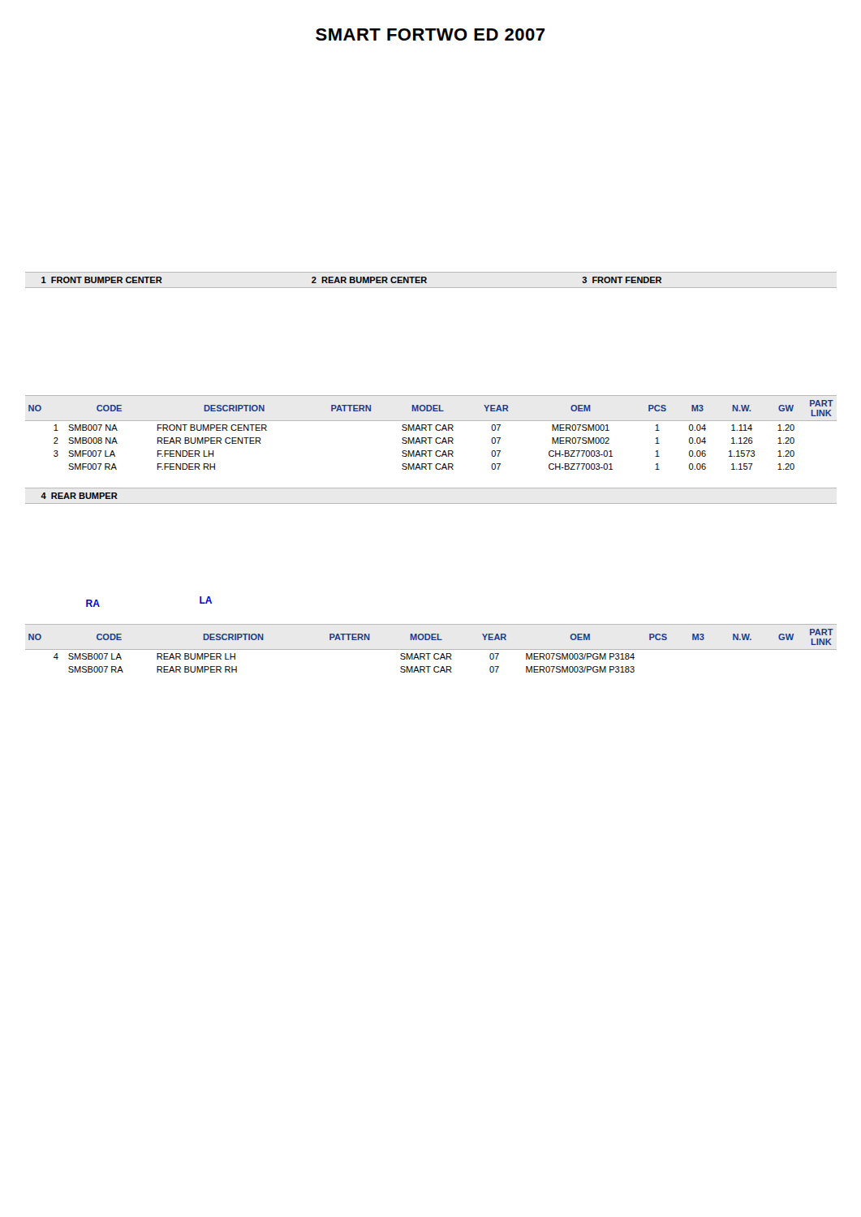SMART FORTWO ED 2007
1 FRONT BUMPER CENTER
2 REAR BUMPER CENTER
3 FRONT FENDER
| NO | CODE | DESCRIPTION | PATTERN | MODEL | YEAR | OEM | PCS | M3 | N.W. | GW | PART LINK |
| --- | --- | --- | --- | --- | --- | --- | --- | --- | --- | --- | --- |
| 1 | SMB007 NA | FRONT BUMPER CENTER | | SMART CAR | 07 | MER07SM001 | 1 | 0.04 | 1.114 | 1.20 | |
| 2 | SMB008 NA | REAR BUMPER CENTER | | SMART CAR | 07 | MER07SM002 | 1 | 0.04 | 1.126 | 1.20 | |
| 3 | SMF007 LA | F.FENDER LH | | SMART CAR | 07 | CH-BZ77003-01 | 1 | 0.06 | 1.1573 | 1.20 | |
| | SMF007 RA | F.FENDER RH | | SMART CAR | 07 | CH-BZ77003-01 | 1 | 0.06 | 1.157 | 1.20 | |
4 REAR BUMPER
RA LA
| NO | CODE | DESCRIPTION | PATTERN | MODEL | YEAR | OEM | PCS | M3 | N.W. | GW | PART LINK |
| --- | --- | --- | --- | --- | --- | --- | --- | --- | --- | --- | --- |
| 4 | SMSB007 LA | REAR BUMPER LH | | SMART CAR | 07 | MER07SM003/PGM P3184 | | | | | |
| | SMSB007 RA | REAR BUMPER RH | | SMART CAR | 07 | MER07SM003/PGM P3183 | | | | | |